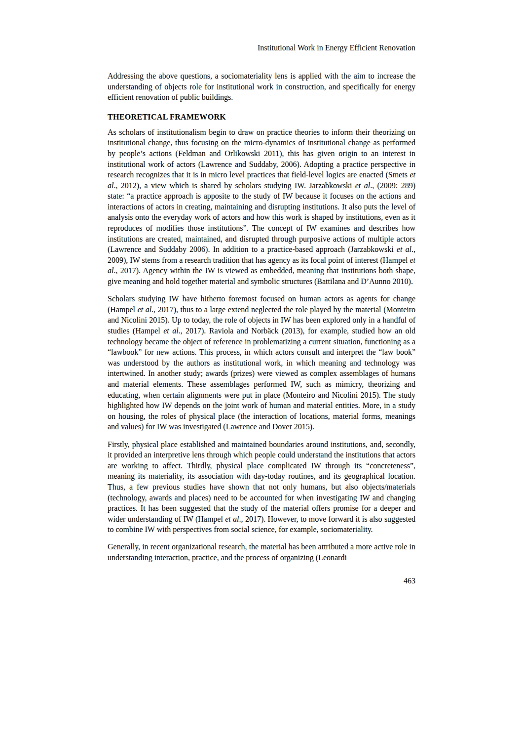Institutional Work in Energy Efficient Renovation
Addressing the above questions, a sociomateriality lens is applied with the aim to increase the understanding of objects role for institutional work in construction, and specifically for energy efficient renovation of public buildings.
Theoretical Framework
As scholars of institutionalism begin to draw on practice theories to inform their theorizing on institutional change, thus focusing on the micro-dynamics of institutional change as performed by people’s actions (Feldman and Orlikowski 2011), this has given origin to an interest in institutional work of actors (Lawrence and Suddaby, 2006). Adopting a practice perspective in research recognizes that it is in micro level practices that field-level logics are enacted (Smets et al., 2012), a view which is shared by scholars studying IW. Jarzabkowski et al., (2009: 289) state: “a practice approach is apposite to the study of IW because it focuses on the actions and interactions of actors in creating, maintaining and disrupting institutions. It also puts the level of analysis onto the everyday work of actors and how this work is shaped by institutions, even as it reproduces of modifies those institutions”. The concept of IW examines and describes how institutions are created, maintained, and disrupted through purposive actions of multiple actors (Lawrence and Suddaby 2006). In addition to a practice-based approach (Jarzabkowski et al., 2009), IW stems from a research tradition that has agency as its focal point of interest (Hampel et al., 2017). Agency within the IW is viewed as embedded, meaning that institutions both shape, give meaning and hold together material and symbolic structures (Battilana and D’Aunno 2010).
Scholars studying IW have hitherto foremost focused on human actors as agents for change (Hampel et al., 2017), thus to a large extend neglected the role played by the material (Monteiro and Nicolini 2015). Up to today, the role of objects in IW has been explored only in a handful of studies (Hampel et al., 2017). Raviola and Norbäck (2013), for example, studied how an old technology became the object of reference in problematizing a current situation, functioning as a “lawbook” for new actions. This process, in which actors consult and interpret the “law book” was understood by the authors as institutional work, in which meaning and technology was intertwined. In another study; awards (prizes) were viewed as complex assemblages of humans and material elements. These assemblages performed IW, such as mimicry, theorizing and educating, when certain alignments were put in place (Monteiro and Nicolini 2015). The study highlighted how IW depends on the joint work of human and material entities. More, in a study on housing, the roles of physical place (the interaction of locations, material forms, meanings and values) for IW was investigated (Lawrence and Dover 2015).
Firstly, physical place established and maintained boundaries around institutions, and, secondly, it provided an interpretive lens through which people could understand the institutions that actors are working to affect. Thirdly, physical place complicated IW through its “concreteness”, meaning its materiality, its association with day-today routines, and its geographical location. Thus, a few previous studies have shown that not only humans, but also objects/materials (technology, awards and places) need to be accounted for when investigating IW and changing practices. It has been suggested that the study of the material offers promise for a deeper and wider understanding of IW (Hampel et al., 2017). However, to move forward it is also suggested to combine IW with perspectives from social science, for example, sociomateriality.
Generally, in recent organizational research, the material has been attributed a more active role in understanding interaction, practice, and the process of organizing (Leonardi
463